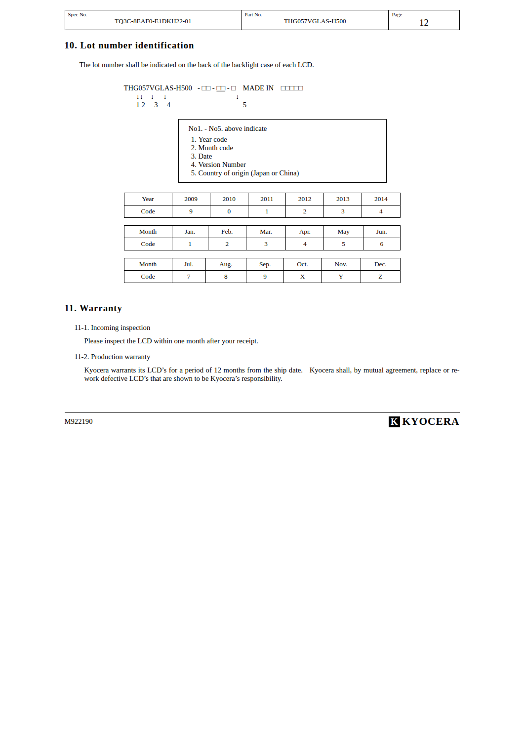| Spec No. TQ3C-8EAF0-E1DKH22-01 | Part No. THG057VGLAS-H500 | Page 12 |
10. Lot number identification
The lot number shall be indicated on the back of the backlight case of each LCD.
THG057VGLAS-H500 - □□ - □□ - □ MADE IN □□□□□
↓↓ ↓ ↓ ↓
1 2 3 4 5
No1. - No5. above indicate
Year code
Month code
Date
Version Number
Country of origin (Japan or China)
| Year | 2009 | 2010 | 2011 | 2012 | 2013 | 2014 |
| Code | 9 | 0 | 1 | 2 | 3 | 4 |
| Month | Jan. | Feb. | Mar. | Apr. | May | Jun. |
| Code | 1 | 2 | 3 | 4 | 5 | 6 |
| Month | Jul. | Aug. | Sep. | Oct. | Nov. | Dec. |
| Code | 7 | 8 | 9 | X | Y | Z |
11. Warranty
11-1. Incoming inspection
Please inspect the LCD within one month after your receipt.
11-2. Production warranty
Kyocera warrants its LCD’s for a period of 12 months from the ship date. Kyocera shall, by mutual agreement, replace or re-work defective LCD’s that are shown to be Kyocera’s responsibility.
M922190
KKYOCERA